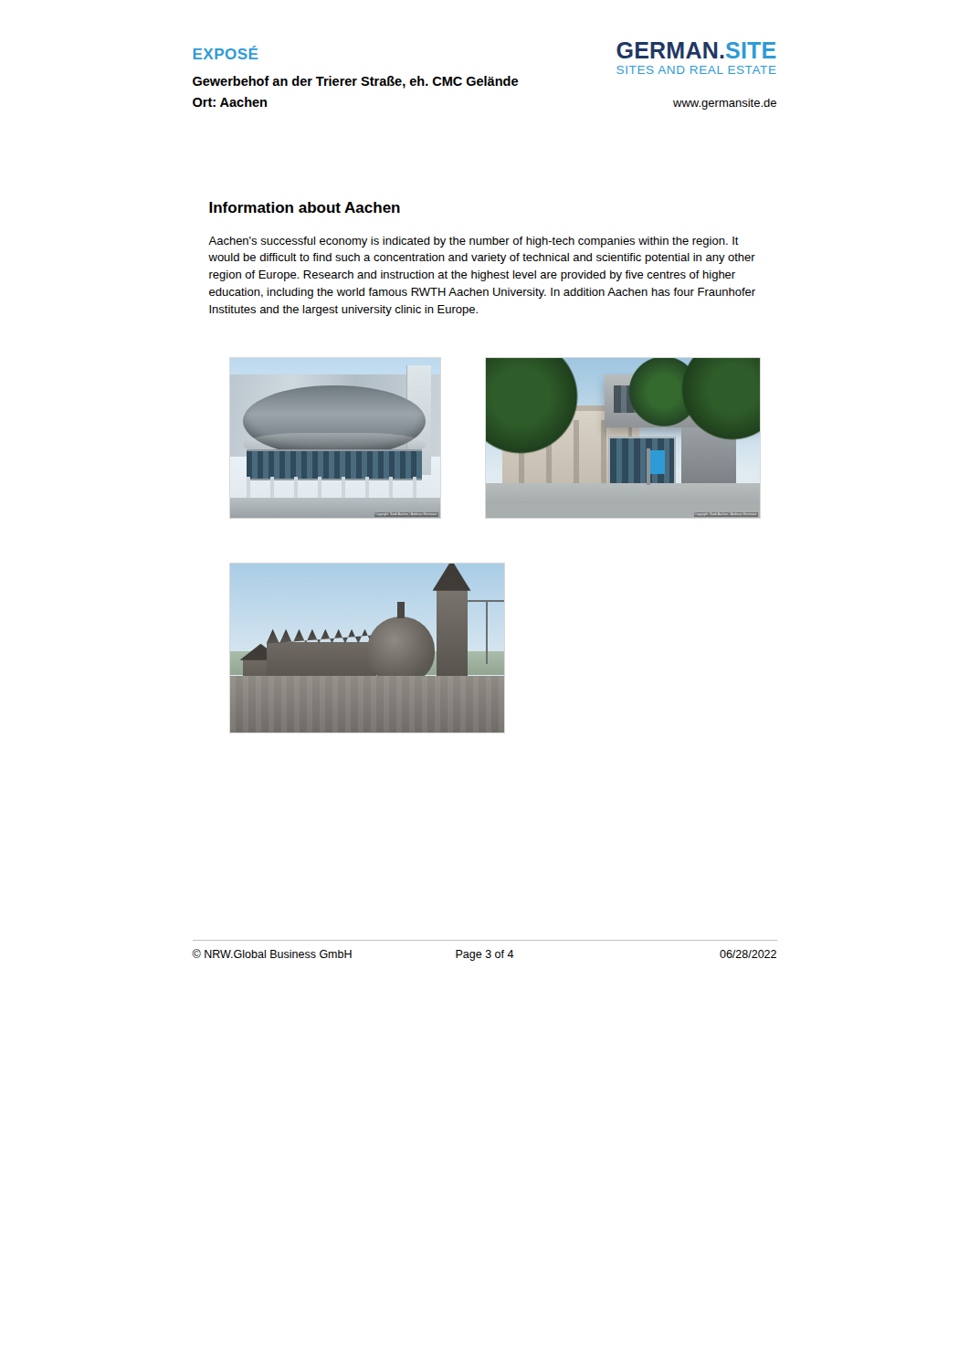GERMAN. SITE
SITES AND REAL ESTATE
EXPOSÉ
Gewerbehof an der Trierer Straße, eh. CMC Gelände
Ort: Aachen www.germansite.de
Information about Aachen
Aachen's successful economy is indicated by the number of high-tech companies within the region. It would be difficult to find such a concentration and variety of technical and scientific potential in any other region of Europe. Research and instruction at the highest level are provided by five centres of higher education, including the world famous RWTH Aachen University. In addition Aachen has four Fraunhofer Institutes and the largest university clinic in Europe.
Copyright: Stadt Aachen / Andreas Herrmann
Copyright: Stadt Aachen / Andreas Herrmann
© NRW.Global Business GmbH
Page 3 of 4
06/28/2022